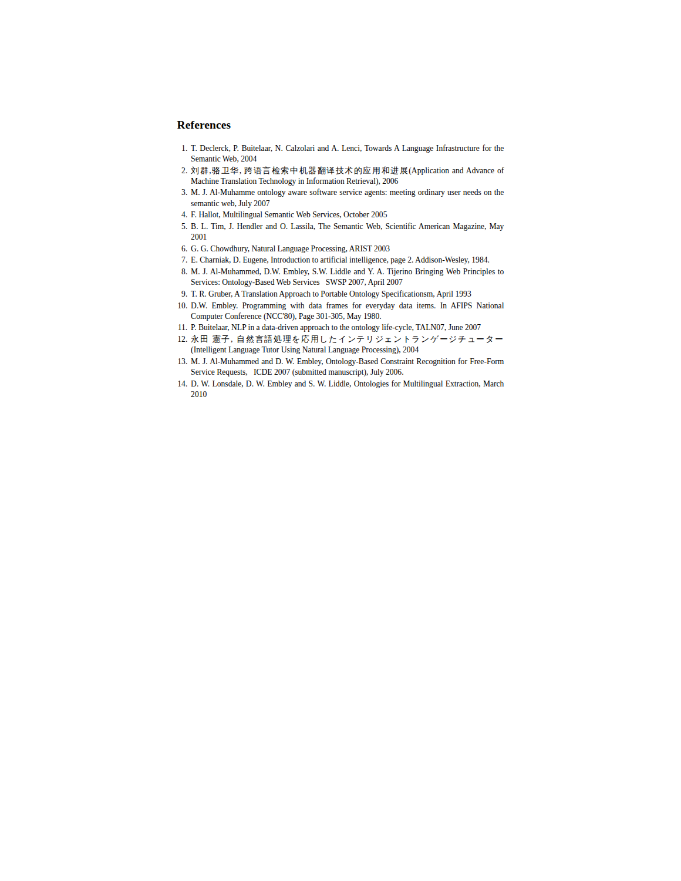References
T. Declerck, P. Buitelaar, N. Calzolari and A. Lenci, Towards A Language Infrastructure for the Semantic Web, 2004
刘群,骆卫华, 跨语言检索中机器翻译技术的应用和进展(Application and Advance of Machine Translation Technology in Information Retrieval), 2006
M. J. Al-Muhamme ontology aware software service agents: meeting ordinary user needs on the semantic web, July 2007
F. Hallot, Multilingual Semantic Web Services, October 2005
B. L. Tim, J. Hendler and O. Lassila, The Semantic Web, Scientific American Magazine, May 2001
G. G. Chowdhury, Natural Language Processing, ARIST 2003
E. Charniak, D. Eugene, Introduction to artificial intelligence, page 2. Addison-Wesley, 1984.
M. J. Al-Muhammed, D.W. Embley, S.W. Liddle and Y. A. Tijerino Bringing Web Principles to Services: Ontology-Based Web Services SWSP 2007, April 2007
T. R. Gruber, A Translation Approach to Portable Ontology Specificationsm, April 1993
D.W. Embley. Programming with data frames for everyday data items. In AFIPS National Computer Conference (NCC'80), Page 301-305, May 1980.
P. Buitelaar, NLP in a data-driven approach to the ontology life-cycle, TALN07, June 2007
永田 憲子, 自然言語処理を応用したインテリジェントランゲージチューター (Intelligent Language Tutor Using Natural Language Processing), 2004
M. J. Al-Muhammed and D. W. Embley, Ontology-Based Constraint Recognition for Free-Form Service Requests, ICDE 2007 (submitted manuscript), July 2006.
D. W. Lonsdale, D. W. Embley and S. W. Liddle, Ontologies for Multilingual Extraction, March 2010